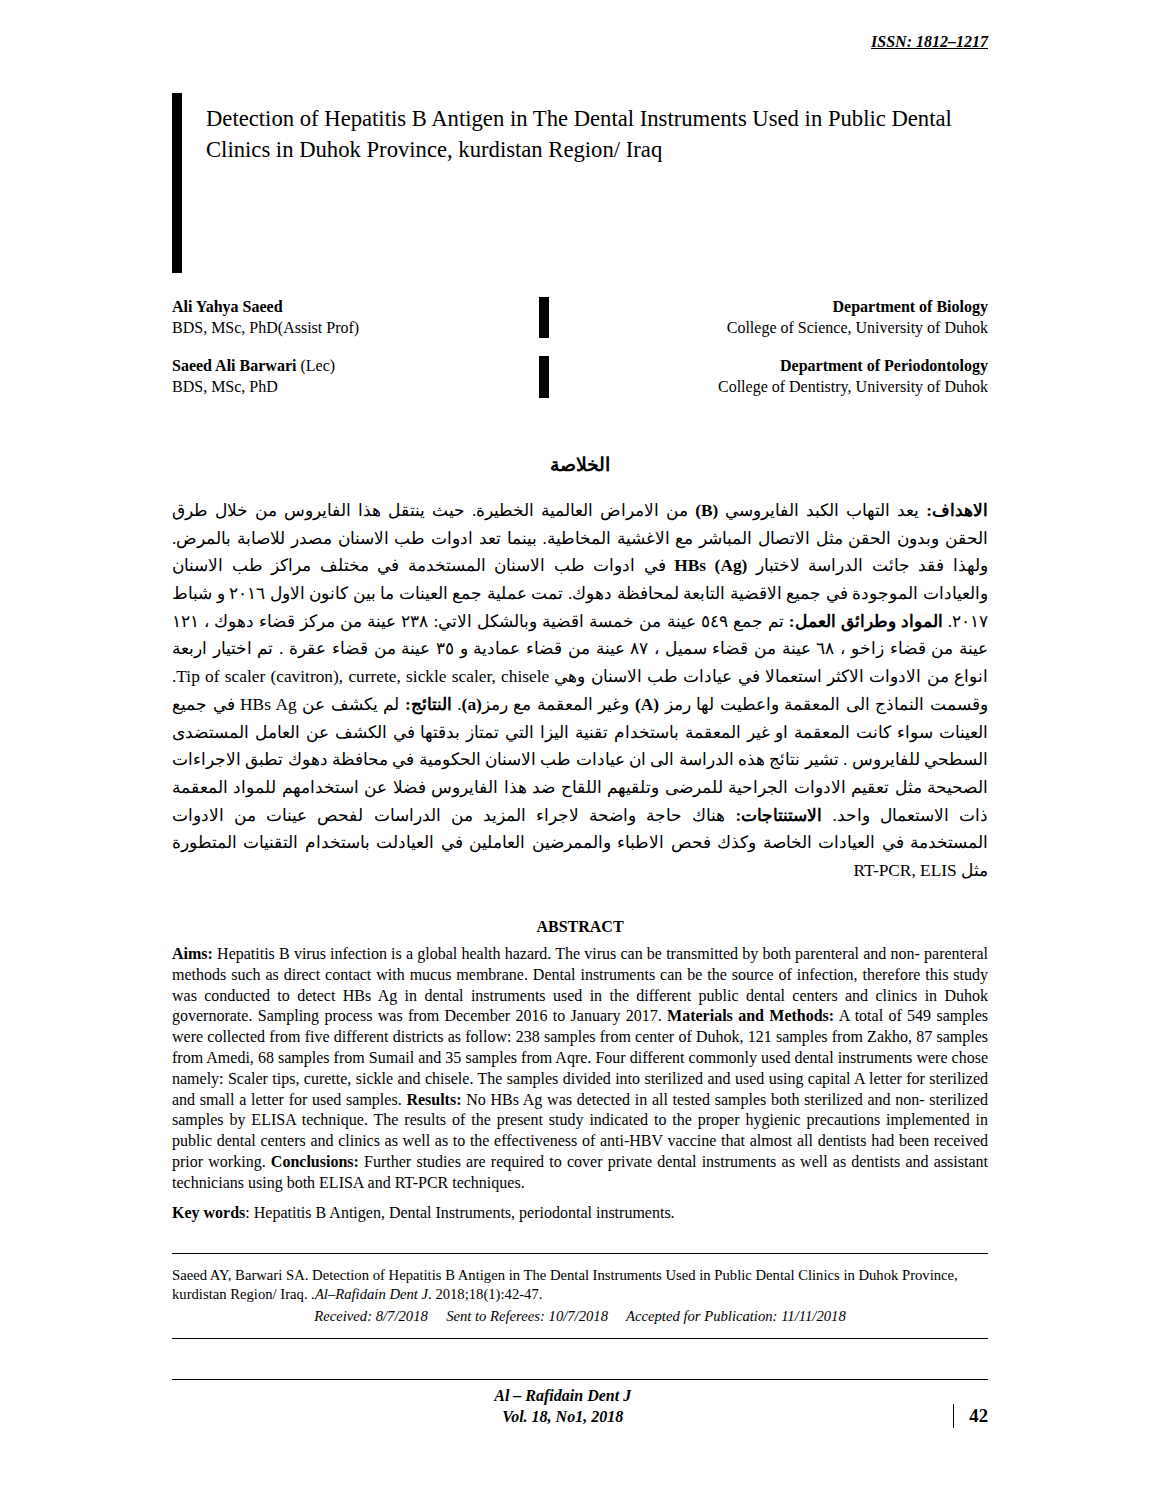ISSN: 1812–1217
Detection of Hepatitis B Antigen in The Dental Instruments Used in Public Dental Clinics in Duhok Province, kurdistan Region/ Iraq
Ali Yahya Saeed
BDS, MSc, PhD(Assist Prof)
Department of Biology
College of Science, University of Duhok
Saeed Ali Barwari (Lec)
BDS, MSc, PhD
Department of Periodontology
College of Dentistry, University of Duhok
الخلاصة
الاهداف: يعد التهاب الكبد الفايروسي (B) من الامراض العالمية الخطيرة. حيث ينتقل هذا الفايروس من خلال طرق الحقن وبدون الحقن مثل الاتصال المباشر مع الاغشية المخاطية. بينما تعد ادوات طب الاسنان مصدر للاصابة بالمرض. ولهذا فقد جائت الدراسة لاختبار HBs (Ag) في ادوات طب الاسنان المستخدمة في مختلف مراكز طب الاسنان والعيادات الموجودة في جميع الاقضية التابعة لمحافظة دهوك. تمت عملية جمع العينات ما بين كانون الاول ٢٠١٦ و شباط ٢٠١٧. المواد وطرائق العمل: تم جمع ٥٤٩ عينة من خمسة اقضية وبالشكل الاتي: ٢٣٨ عينة من مركز قضاء دهوك ، ١٢١ عينة من قضاء زاخو ، ٦٨ عينة من قضاء سميل ، ٨٧ عينة من قضاء عمادية و ٣٥ عينة من قضاء عقرة . تم اختيار اربعة انواع من الادوات الاكثر استعمالا في عيادات طب الاسنان وهي Tip of scaler (cavitron), currete, sickle scaler, chisele. وقسمت النماذج الى المعقمة واعطيت لها رمز (A) وغير المعقمة مع رمز(a). النتائج: لم يكشف عن HBs Ag في جميع العينات سواء كانت المعقمة او غير المعقمة باستخدام تقنية اليزا التي تمتاز بدقتها في الكشف عن العامل المستضدى السطحي للفايروس . تشير نتائج هذه الدراسة الى ان عيادات طب الاسنان الحكومية في محافظة دهوك تطبق الاجراءات الصحيحة مثل تعقيم الادوات الجراحية للمرضى وتلقيهم اللقاح ضد هذا الفايروس فضلا عن استخدامهم للمواد المعقمة ذات الاستعمال واحد. الاستنتاجات: هناك حاجة واضحة لاجراء المزيد من الدراسات لفحص عينات من الادوات المستخدمة في العيادات الخاصة وكذك فحص الاطباء والممرضين العاملين في العيادلت باستخدام التقنيات المتطورة مثل RT-PCR, ELIS
ABSTRACT
Aims: Hepatitis B virus infection is a global health hazard. The virus can be transmitted by both parenteral and non- parenteral methods such as direct contact with mucus membrane. Dental instruments can be the source of infection, therefore this study was conducted to detect HBs Ag in dental instruments used in the different public dental centers and clinics in Duhok governorate. Sampling process was from December 2016 to January 2017. Materials and Methods: A total of 549 samples were collected from five different districts as follow: 238 samples from center of Duhok, 121 samples from Zakho, 87 samples from Amedi, 68 samples from Sumail and 35 samples from Aqre. Four different commonly used dental instruments were chose namely: Scaler tips, curette, sickle and chisele. The samples divided into sterilized and used using capital A letter for sterilized and small a letter for used samples. Results: No HBs Ag was detected in all tested samples both sterilized and non- sterilized samples by ELISA technique. The results of the present study indicated to the proper hygienic precautions implemented in public dental centers and clinics as well as to the effectiveness of anti-HBV vaccine that almost all dentists had been received prior working. Conclusions: Further studies are required to cover private dental instruments as well as dentists and assistant technicians using both ELISA and RT-PCR techniques.
Key words: Hepatitis B Antigen, Dental Instruments, periodontal instruments.
Saeed AY, Barwari SA. Detection of Hepatitis B Antigen in The Dental Instruments Used in Public Dental Clinics in Duhok Province, kurdistan Region/ Iraq. .Al–Rafidain Dent J. 2018;18(1):42-47.
Received: 8/7/2018 Sent to Referees: 10/7/2018 Accepted for Publication: 11/11/2018
Al – Rafidain Dent J
Vol. 18, No1, 2018
42